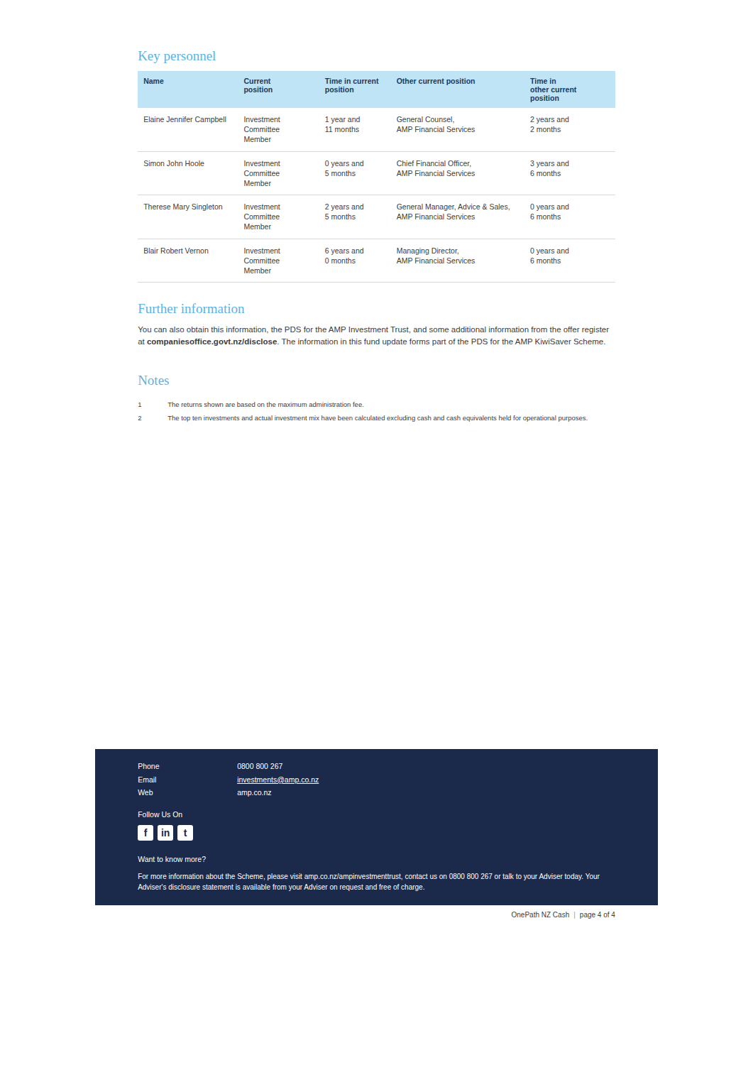Key personnel
| Name | Current position | Time in current position | Other current position | Time in other current position |
| --- | --- | --- | --- | --- |
| Elaine Jennifer Campbell | Investment Committee Member | 1 year and 11 months | General Counsel, AMP Financial Services | 2 years and 2 months |
| Simon John Hoole | Investment Committee Member | 0 years and 5 months | Chief Financial Officer, AMP Financial Services | 3 years and 6 months |
| Therese Mary Singleton | Investment Committee Member | 2 years and 5 months | General Manager, Advice & Sales, AMP Financial Services | 0 years and 6 months |
| Blair Robert Vernon | Investment Committee Member | 6 years and 0 months | Managing Director, AMP Financial Services | 0 years and 6 months |
Further information
You can also obtain this information, the PDS for the AMP Investment Trust, and some additional information from the offer register at companiesoffice.govt.nz/disclose. The information in this fund update forms part of the PDS for the AMP KiwiSaver Scheme.
Notes
1
The returns shown are based on the maximum administration fee.
2
The top ten investments and actual investment mix have been calculated excluding cash and cash equivalents held for operational purposes.
Phone
0800 800 267
Email
investments@amp.co.nz
Web
amp.co.nz
Follow Us On
f
in
t
Want to know more?
For more information about the Scheme, please visit amp.co.nz/ampinvestmenttrust, contact us on 0800 800 267 or talk to your Adviser today. Your Adviser's disclosure statement is available from your Adviser on request and free of charge.
OnePath NZ Cash|page 4 of 4